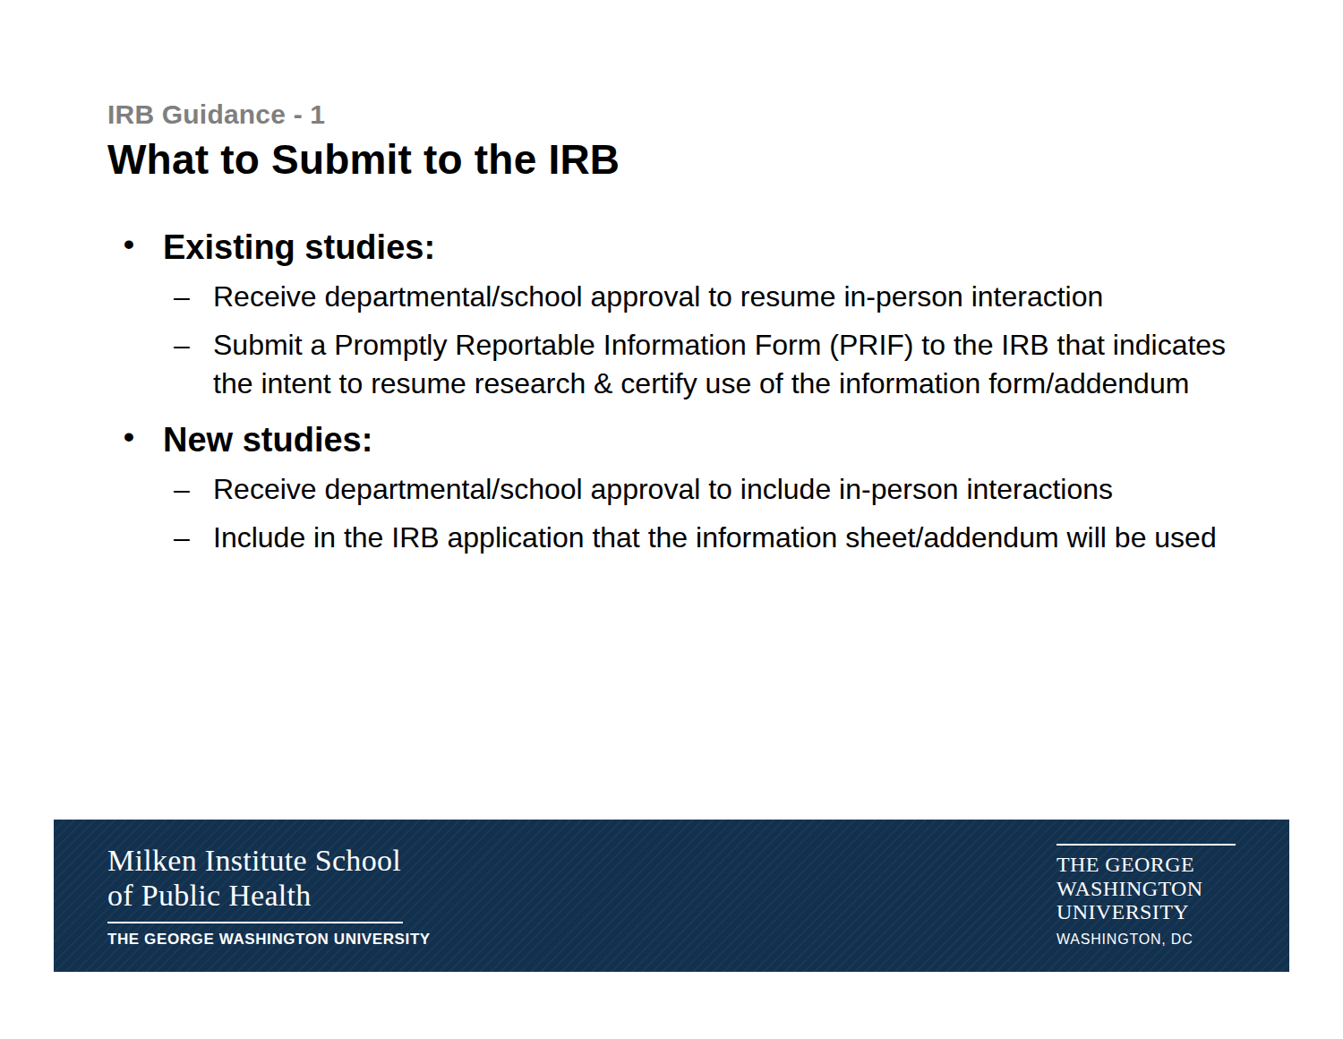IRB Guidance - 1
What to Submit to the IRB
Existing studies:
Receive departmental/school approval to resume in-person interaction
Submit a Promptly Reportable Information Form (PRIF) to the IRB that indicates the intent to resume research & certify use of the information form/addendum
New studies:
Receive departmental/school approval to include in-person interactions
Include in the IRB application that the information sheet/addendum will be used
Milken Institute School
of Public Health
THE GEORGE WASHINGTON UNIVERSITY
THE GEORGE
WASHINGTON
UNIVERSITY
WASHINGTON, DC